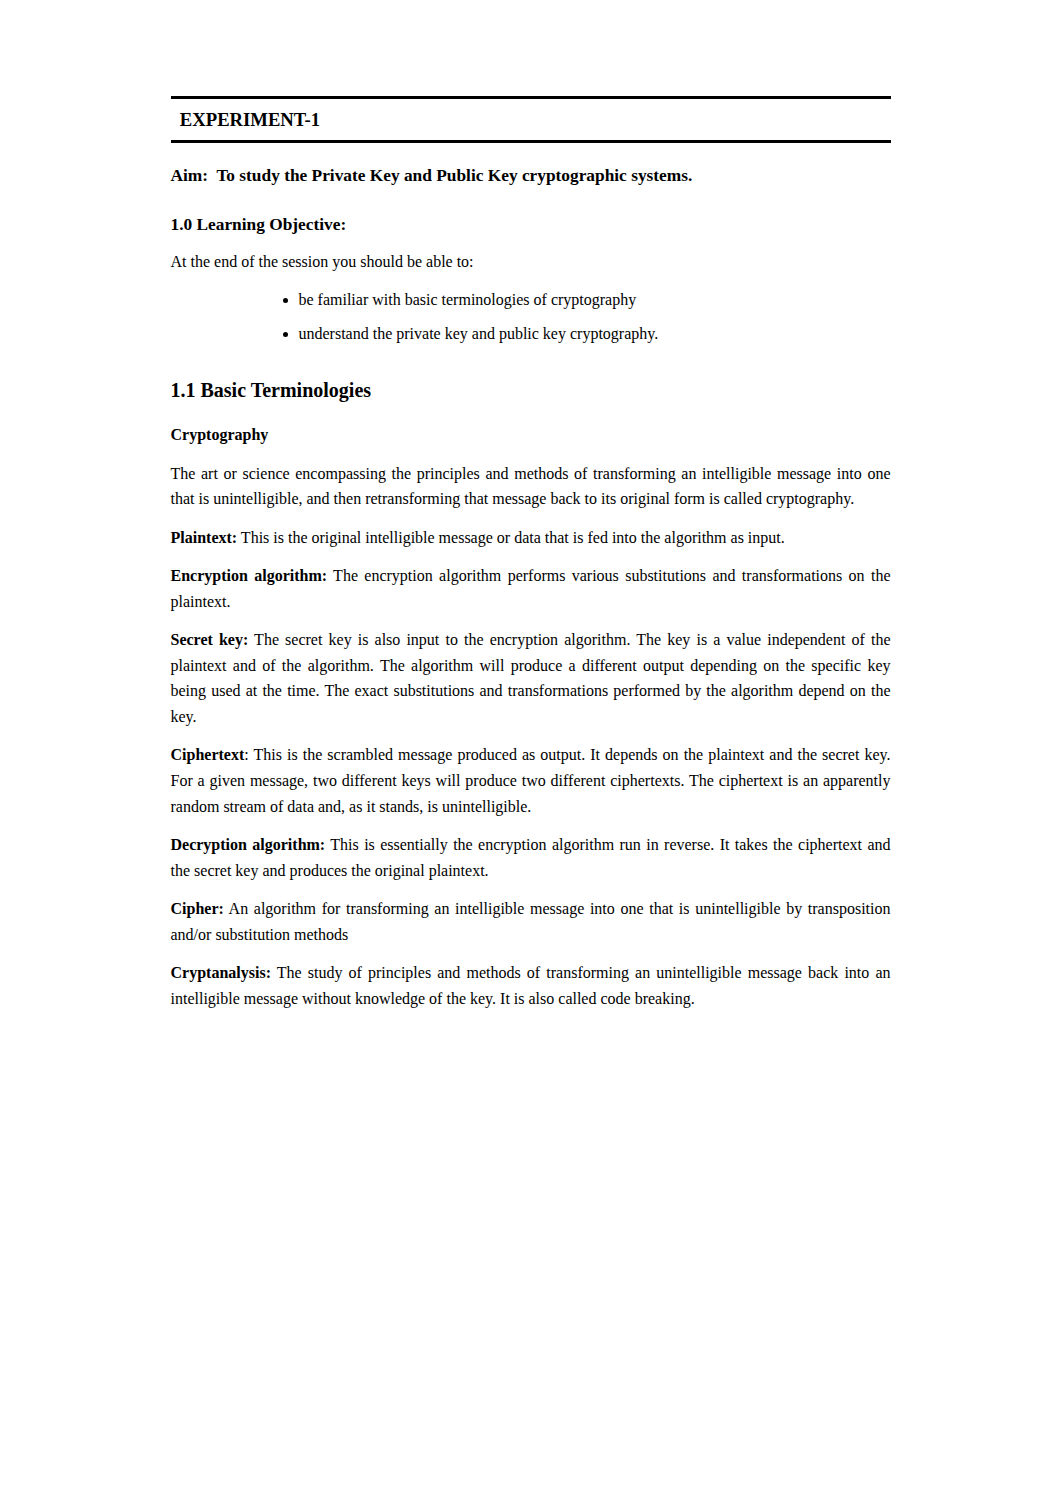EXPERIMENT-1
Aim: To study the Private Key and Public Key cryptographic systems.
1.0 Learning Objective:
At the end of the session you should be able to:
be familiar with basic terminologies of cryptography
understand the private key and public key cryptography.
1.1 Basic Terminologies
Cryptography
The art or science encompassing the principles and methods of transforming an intelligible message into one that is unintelligible, and then retransforming that message back to its original form is called cryptography.
Plaintext: This is the original intelligible message or data that is fed into the algorithm as input.
Encryption algorithm: The encryption algorithm performs various substitutions and transformations on the plaintext.
Secret key: The secret key is also input to the encryption algorithm. The key is a value independent of the plaintext and of the algorithm. The algorithm will produce a different output depending on the specific key being used at the time. The exact substitutions and transformations performed by the algorithm depend on the key.
Ciphertext: This is the scrambled message produced as output. It depends on the plaintext and the secret key. For a given message, two different keys will produce two different ciphertexts. The ciphertext is an apparently random stream of data and, as it stands, is unintelligible.
Decryption algorithm: This is essentially the encryption algorithm run in reverse. It takes the ciphertext and the secret key and produces the original plaintext.
Cipher: An algorithm for transforming an intelligible message into one that is unintelligible by transposition and/or substitution methods
Cryptanalysis: The study of principles and methods of transforming an unintelligible message back into an intelligible message without knowledge of the key. It is also called code breaking.